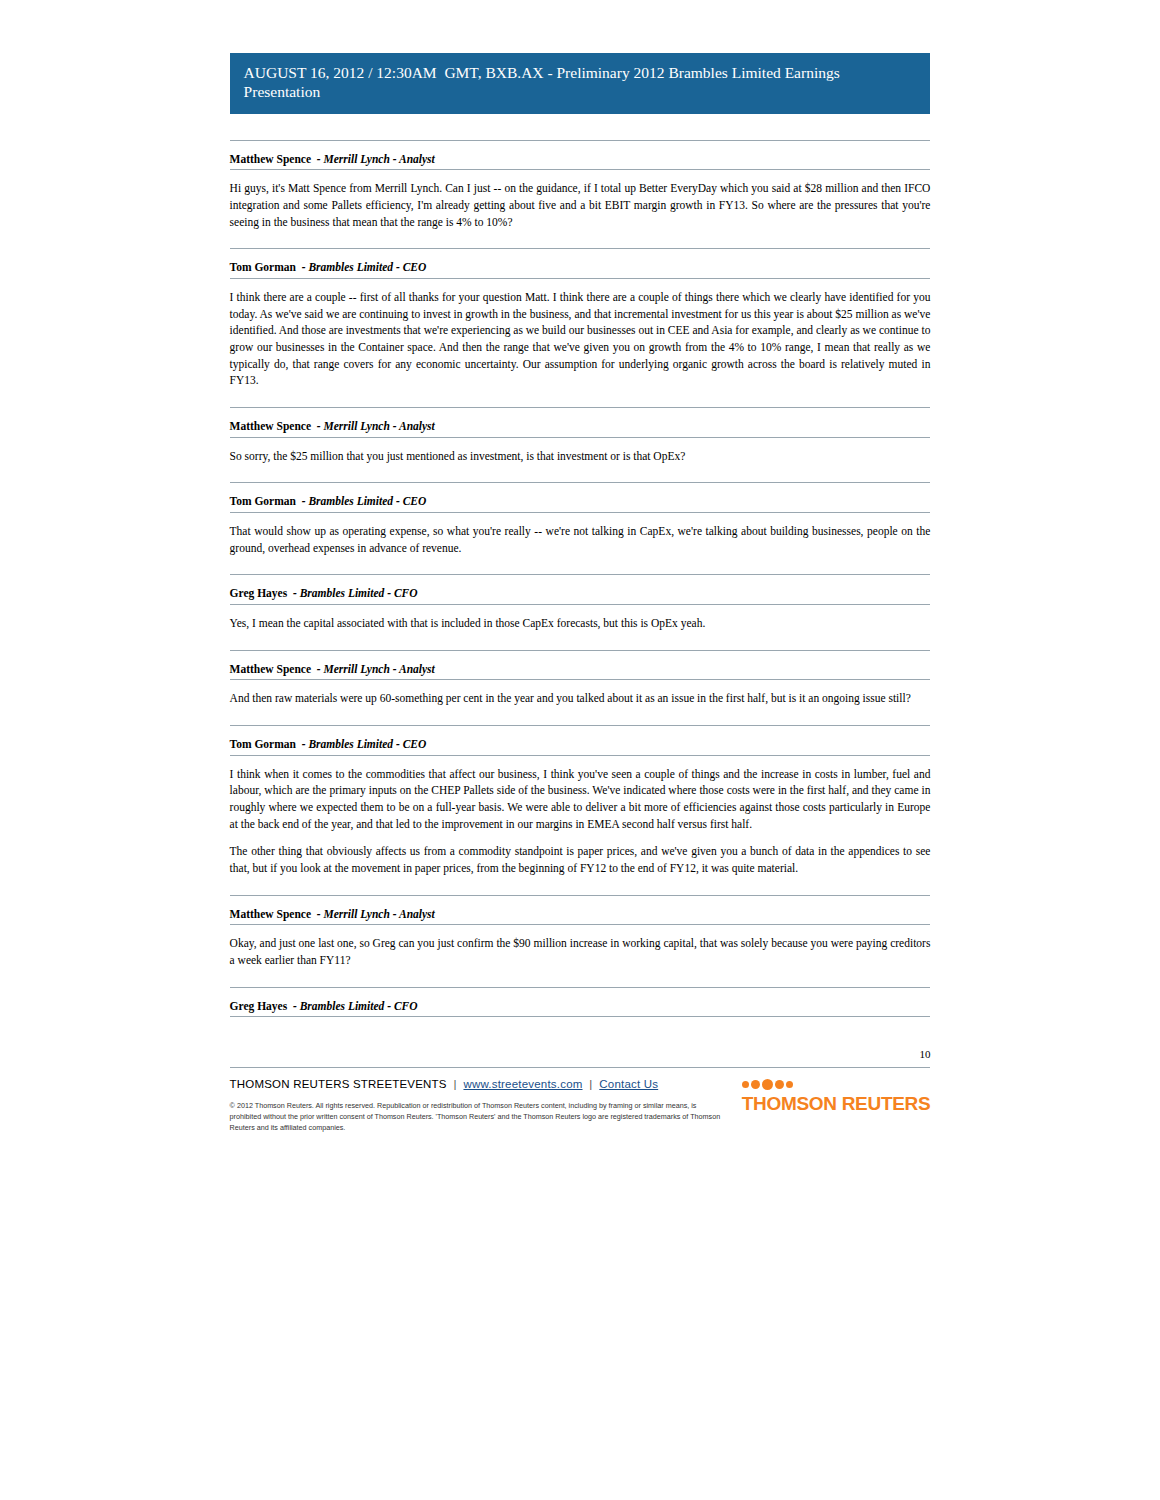AUGUST 16, 2012 / 12:30AM GMT, BXB.AX - Preliminary 2012 Brambles Limited Earnings Presentation
Matthew Spence - Merrill Lynch - Analyst
Hi guys, it's Matt Spence from Merrill Lynch. Can I just -- on the guidance, if I total up Better EveryDay which you said at $28 million and then IFCO integration and some Pallets efficiency, I'm already getting about five and a bit EBIT margin growth in FY13. So where are the pressures that you're seeing in the business that mean that the range is 4% to 10%?
Tom Gorman - Brambles Limited - CEO
I think there are a couple -- first of all thanks for your question Matt. I think there are a couple of things there which we clearly have identified for you today. As we've said we are continuing to invest in growth in the business, and that incremental investment for us this year is about $25 million as we've identified. And those are investments that we're experiencing as we build our businesses out in CEE and Asia for example, and clearly as we continue to grow our businesses in the Container space. And then the range that we've given you on growth from the 4% to 10% range, I mean that really as we typically do, that range covers for any economic uncertainty. Our assumption for underlying organic growth across the board is relatively muted in FY13.
Matthew Spence - Merrill Lynch - Analyst
So sorry, the $25 million that you just mentioned as investment, is that investment or is that OpEx?
Tom Gorman - Brambles Limited - CEO
That would show up as operating expense, so what you're really -- we're not talking in CapEx, we're talking about building businesses, people on the ground, overhead expenses in advance of revenue.
Greg Hayes - Brambles Limited - CFO
Yes, I mean the capital associated with that is included in those CapEx forecasts, but this is OpEx yeah.
Matthew Spence - Merrill Lynch - Analyst
And then raw materials were up 60-something per cent in the year and you talked about it as an issue in the first half, but is it an ongoing issue still?
Tom Gorman - Brambles Limited - CEO
I think when it comes to the commodities that affect our business, I think you've seen a couple of things and the increase in costs in lumber, fuel and labour, which are the primary inputs on the CHEP Pallets side of the business. We've indicated where those costs were in the first half, and they came in roughly where we expected them to be on a full-year basis. We were able to deliver a bit more of efficiencies against those costs particularly in Europe at the back end of the year, and that led to the improvement in our margins in EMEA second half versus first half.
The other thing that obviously affects us from a commodity standpoint is paper prices, and we've given you a bunch of data in the appendices to see that, but if you look at the movement in paper prices, from the beginning of FY12 to the end of FY12, it was quite material.
Matthew Spence - Merrill Lynch - Analyst
Okay, and just one last one, so Greg can you just confirm the $90 million increase in working capital, that was solely because you were paying creditors a week earlier than FY11?
Greg Hayes - Brambles Limited - CFO
10
THOMSON REUTERS STREETEVENTS | www.streetevents.com | Contact Us
© 2012 Thomson Reuters. All rights reserved. Republication or redistribution of Thomson Reuters content, including by framing or similar means, is prohibited without the prior written consent of Thomson Reuters. 'Thomson Reuters' and the Thomson Reuters logo are registered trademarks of Thomson Reuters and its affiliated companies.
THOMSON REUTERS